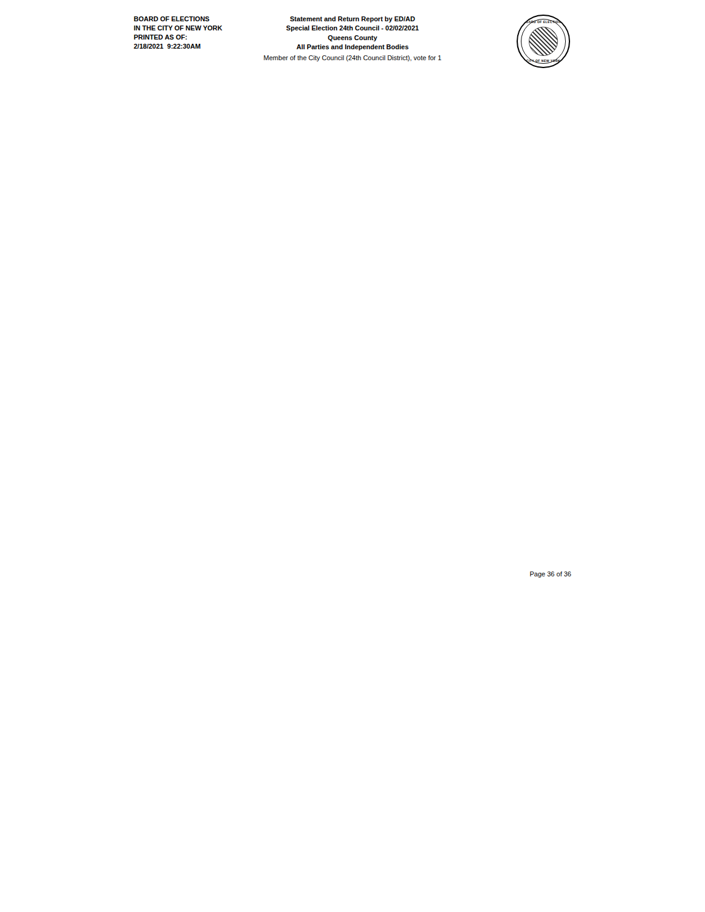BOARD OF ELECTIONS
IN THE CITY OF NEW YORK
PRINTED AS OF:
2/18/2021 9:22:30AM
Statement and Return Report by ED/AD
Special Election 24th Council - 02/02/2021
Queens County
All Parties and Independent Bodies
Member of the City Council (24th Council District), vote for 1
BOARD OF ELECTIONS
CITY OF NEW YORK
Page 36 of 36